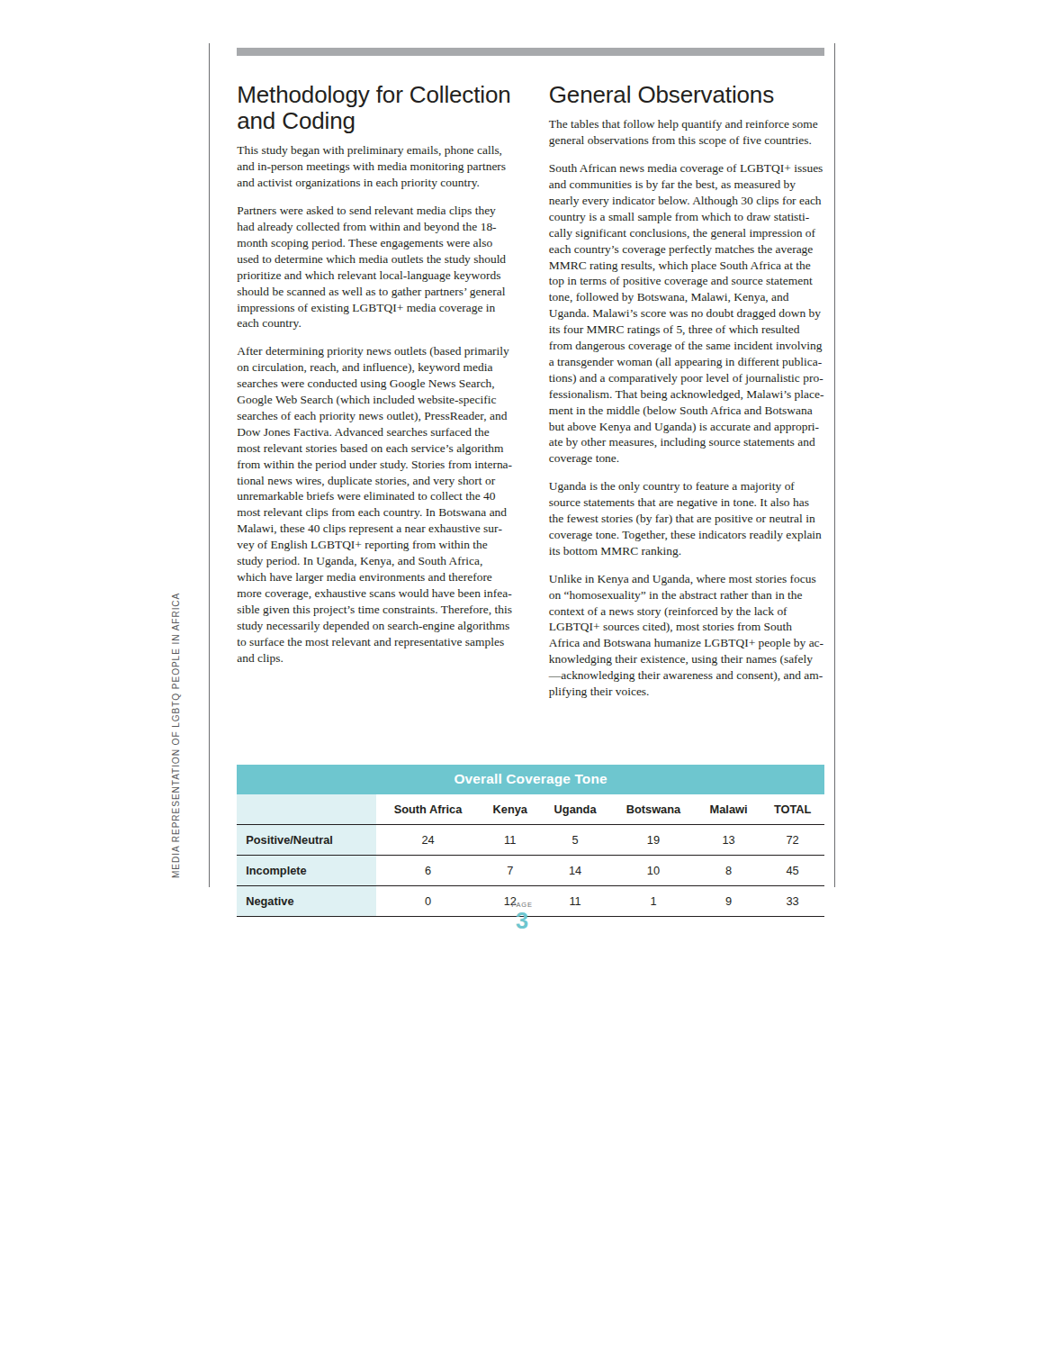MEDIA REPRESENTATION OF LGBTQ PEOPLE IN AFRICA
Methodology for Collection
and Coding
This study began with preliminary emails, phone calls, and in-person meetings with media monitoring partners and activist organizations in each priority country.
Partners were asked to send relevant media clips they had already collected from within and beyond the 18-month scoping period. These engagements were also used to determine which media outlets the study should prioritize and which relevant local-language keywords should be scanned as well as to gather partners’ general impressions of existing LGBTQI+ media coverage in each country.
After determining priority news outlets (based primarily on circulation, reach, and influence), keyword media searches were conducted using Google News Search, Google Web Search (which included website-specific searches of each priority news outlet), PressReader, and Dow Jones Factiva. Advanced searches surfaced the most relevant stories based on each service’s algorithm from within the period under study. Stories from international news wires, duplicate stories, and very short or unremarkable briefs were eliminated to collect the 40 most relevant clips from each country. In Botswana and Malawi, these 40 clips represent a near exhaustive survey of English LGBTQI+ reporting from within the study period. In Uganda, Kenya, and South Africa, which have larger media environments and therefore more coverage, exhaustive scans would have been infeasible given this project’s time constraints. Therefore, this study necessarily depended on search-engine algorithms to surface the most relevant and representative samples and clips.
General Observations
The tables that follow help quantify and reinforce some general observations from this scope of five countries.
South African news media coverage of LGBTQI+ issues and communities is by far the best, as measured by nearly every indicator below. Although 30 clips for each country is a small sample from which to draw statistically significant conclusions, the general impression of each country’s coverage perfectly matches the average MMRC rating results, which place South Africa at the top in terms of positive coverage and source statement tone, followed by Botswana, Malawi, Kenya, and Uganda. Malawi’s score was no doubt dragged down by its four MMRC ratings of 5, three of which resulted from dangerous coverage of the same incident involving a transgender woman (all appearing in different publications) and a comparatively poor level of journalistic professionalism. That being acknowledged, Malawi’s placement in the middle (below South Africa and Botswana but above Kenya and Uganda) is accurate and appropriate by other measures, including source statements and coverage tone.
Uganda is the only country to feature a majority of source statements that are negative in tone. It also has the fewest stories (by far) that are positive or neutral in coverage tone. Together, these indicators readily explain its bottom MMRC ranking.
Unlike in Kenya and Uganda, where most stories focus on “homosexuality” in the abstract rather than in the context of a news story (reinforced by the lack of LGBTQI+ sources cited), most stories from South Africa and Botswana humanize LGBTQI+ people by acknowledging their existence, using their names (safely—acknowledging their awareness and consent), and amplifying their voices.
Overall Coverage Tone
| | South Africa | Kenya | Uganda | Botswana | Malawi | TOTAL |
| --- | --- | --- | --- | --- | --- | --- |
| Positive/Neutral | 24 | 11 | 5 | 19 | 13 | 72 |
| Incomplete | 6 | 7 | 14 | 10 | 8 | 45 |
| Negative | 0 | 12 | 11 | 1 | 9 | 33 |
PAGE
3